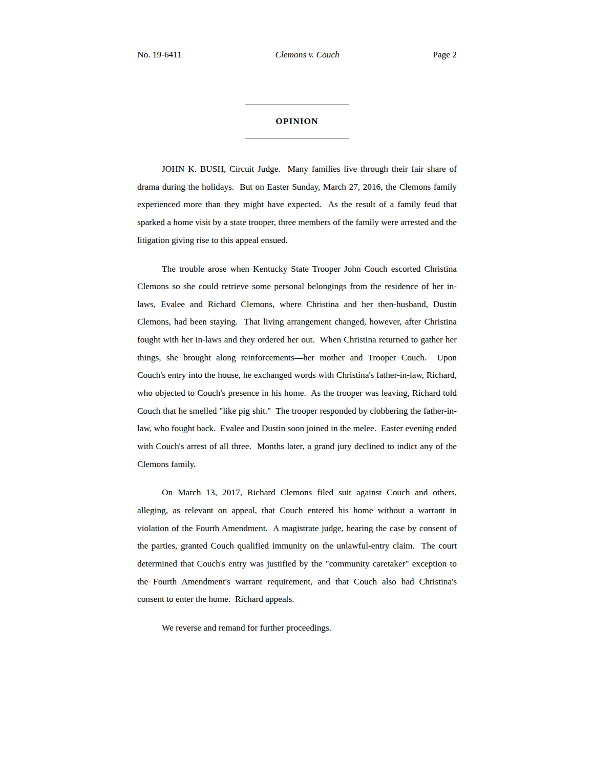No. 19-6411 Clemons v. Couch Page 2
OPINION
JOHN K. BUSH, Circuit Judge. Many families live through their fair share of drama during the holidays. But on Easter Sunday, March 27, 2016, the Clemons family experienced more than they might have expected. As the result of a family feud that sparked a home visit by a state trooper, three members of the family were arrested and the litigation giving rise to this appeal ensued.
The trouble arose when Kentucky State Trooper John Couch escorted Christina Clemons so she could retrieve some personal belongings from the residence of her in-laws, Evalee and Richard Clemons, where Christina and her then-husband, Dustin Clemons, had been staying. That living arrangement changed, however, after Christina fought with her in-laws and they ordered her out. When Christina returned to gather her things, she brought along reinforcements—her mother and Trooper Couch. Upon Couch's entry into the house, he exchanged words with Christina's father-in-law, Richard, who objected to Couch's presence in his home. As the trooper was leaving, Richard told Couch that he smelled "like pig shit." The trooper responded by clobbering the father-in-law, who fought back. Evalee and Dustin soon joined in the melee. Easter evening ended with Couch's arrest of all three. Months later, a grand jury declined to indict any of the Clemons family.
On March 13, 2017, Richard Clemons filed suit against Couch and others, alleging, as relevant on appeal, that Couch entered his home without a warrant in violation of the Fourth Amendment. A magistrate judge, hearing the case by consent of the parties, granted Couch qualified immunity on the unlawful-entry claim. The court determined that Couch's entry was justified by the "community caretaker" exception to the Fourth Amendment's warrant requirement, and that Couch also had Christina's consent to enter the home. Richard appeals.
We reverse and remand for further proceedings.